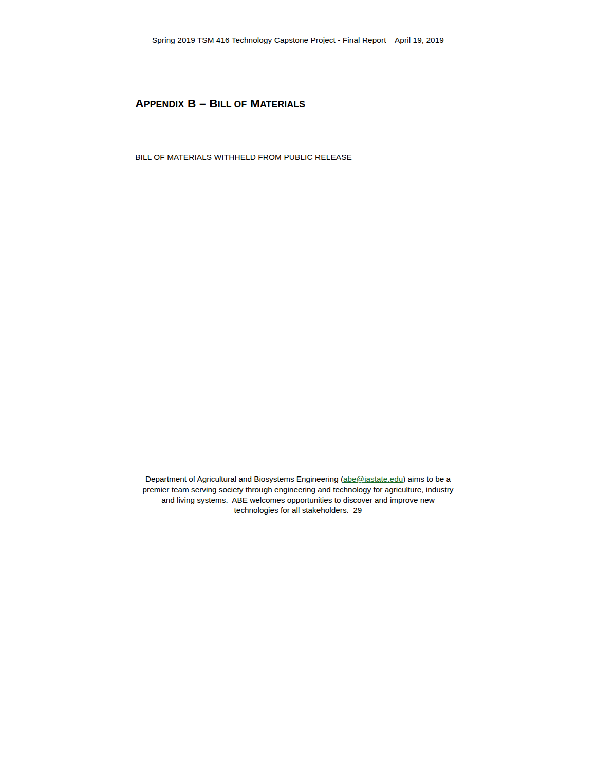Spring 2019 TSM 416 Technology Capstone Project - Final Report – April 19, 2019
APPENDIX B – BILL OF MATERIALS
BILL OF MATERIALS WITHHELD FROM PUBLIC RELEASE
Department of Agricultural and Biosystems Engineering (abe@iastate.edu) aims to be a premier team serving society through engineering and technology for agriculture, industry and living systems. ABE welcomes opportunities to discover and improve new technologies for all stakeholders. 29